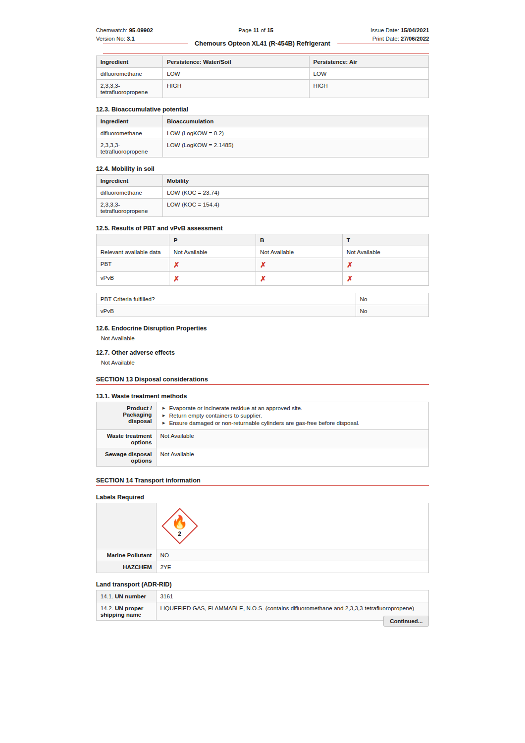Chemwatch: 95-09902
Version No: 3.1
Page 11 of 15
Issue Date: 15/04/2021
Print Date: 27/06/2022
Chemours Opteon XL41 (R-454B) Refrigerant
| Ingredient | Persistence: Water/Soil | Persistence: Air |
| --- | --- | --- |
| difluoromethane | LOW | LOW |
| 2,3,3,3-tetrafluoropropene | HIGH | HIGH |
12.3. Bioaccumulative potential
| Ingredient | Bioaccumulation |
| --- | --- |
| difluoromethane | LOW (LogKOW = 0.2) |
| 2,3,3,3-tetrafluoropropene | LOW (LogKOW = 2.1485) |
12.4. Mobility in soil
| Ingredient | Mobility |
| --- | --- |
| difluoromethane | LOW (KOC = 23.74) |
| 2,3,3,3-tetrafluoropropene | LOW (KOC = 154.4) |
12.5. Results of PBT and vPvB assessment
| | P | B | T |
| --- | --- | --- | --- |
| Relevant available data | Not Available | Not Available | Not Available |
| PBT | ✗ | ✗ | ✗ |
| vPvB | ✗ | ✗ | ✗ |
| PBT Criteria fulfilled? | No |
| vPvB | No |
12.6. Endocrine Disruption Properties
Not Available
12.7. Other adverse effects
Not Available
SECTION 13 Disposal considerations
13.1. Waste treatment methods
| Product / Packaging disposal | Evaporate or incinerate residue at an approved site. Return empty containers to supplier. Ensure damaged or non-returnable cylinders are gas-free before disposal. |
| Waste treatment options | Not Available |
| Sewage disposal options | Not Available |
SECTION 14 Transport information
Labels Required
| | 🔥 2 |
| Marine Pollutant | NO |
| HAZCHEM | 2YE |
Land transport (ADR-RID)
| 14.1. UN number | 3161 |
| 14.2. UN proper shipping name | LIQUEFIED GAS, FLAMMABLE, N.O.S. (contains difluoromethane and 2,3,3,3-tetrafluoropropene) |
Continued...